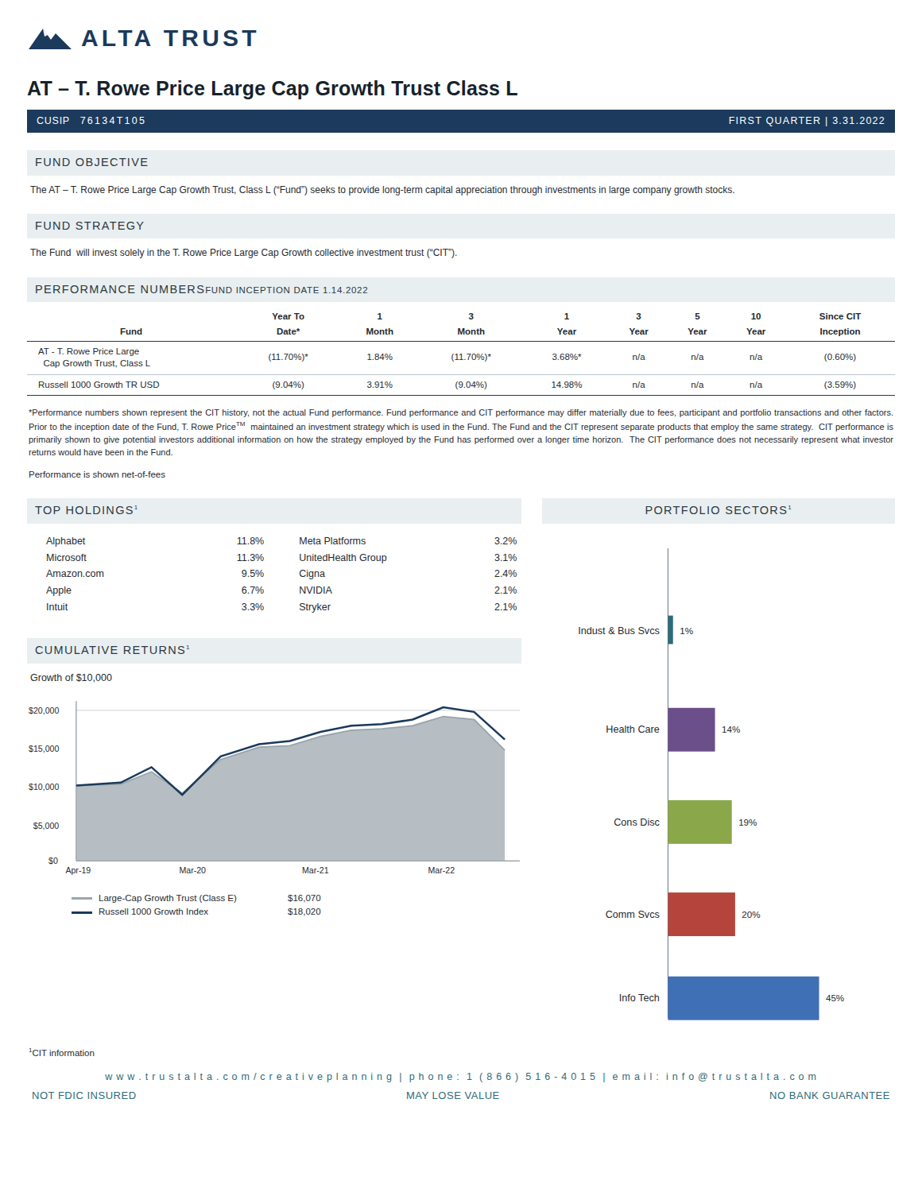ALTA TRUST
AT – T. Rowe Price Large Cap Growth Trust Class L
CUSIP 76134T105
FIRST QUARTER | 3.31.2022
FUND OBJECTIVE
The AT – T. Rowe Price Large Cap Growth Trust, Class L (“Fund”) seeks to provide long-term capital appreciation through investments in large company growth stocks.
FUND STRATEGY
The Fund will invest solely in the T. Rowe Price Large Cap Growth collective investment trust (“CIT”).
PERFORMANCE NUMBERS FUND INCEPTION DATE 1.14.2022
| | Year To | 1 | 3 | 1 | 3 | 5 | 10 | Since CIT |
| --- | --- | --- | --- | --- | --- | --- | --- | --- |
| Fund | Date* | Month | Month | Year | Year | Year | Year | Inception |
| AT - T. Rowe Price Large Cap Growth Trust, Class L | (11.70%)* | 1.84% | (11.70%)* | 3.68%* | n/a | n/a | n/a | (0.60%) |
| Russell 1000 Growth TR USD | (9.04%) | 3.91% | (9.04%) | 14.98% | n/a | n/a | n/a | (3.59%) |
*Performance numbers shown represent the CIT history, not the actual Fund performance. Fund performance and CIT performance may differ materially due to fees, participant and portfolio transactions and other factors. Prior to the inception date of the Fund, T. Rowe PriceTM maintained an investment strategy which is used in the Fund. The Fund and the CIT represent separate products that employ the same strategy. CIT performance is primarily shown to give potential investors additional information on how the strategy employed by the Fund has performed over a longer time horizon. The CIT performance does not necessarily represent what investor returns would have been in the Fund.
Performance is shown net-of-fees
TOP HOLDINGS1
Alphabet 11.8%
Microsoft 11.3%
Amazon.com 9.5%
Apple 6.7%
Intuit 3.3%
Meta Platforms 3.2%
UnitedHealth Group 3.1%
Cigna 2.4%
NVIDIA 2.1%
Stryker 2.1%
CUMULATIVE RETURNS1
Growth of $10,000
$20,000 $15,000 $10,000 $5,000 $0 Apr-19 Mar-20 Mar-21 Mar-22
Large-Cap Growth Trust (Class E)$16,070
Russell 1000 Growth Index$18,020
PORTFOLIO SECTORS1
Indust & Bus Svcs 1% Health Care 14% Cons Disc 19% Comm Svcs 20% Info Tech 45%
1CIT information
w w w . t r u s t a l t a . c o m / c r e a t i v e p l a n n i n g | p h o n e : 1 ( 8 6 6 ) 5 1 6 - 4 0 1 5 | e m a i l : i n f o @ t r u s t a l t a . c o m
NOT FDIC INSURED MAY LOSE VALUE NO BANK GUARANTEE